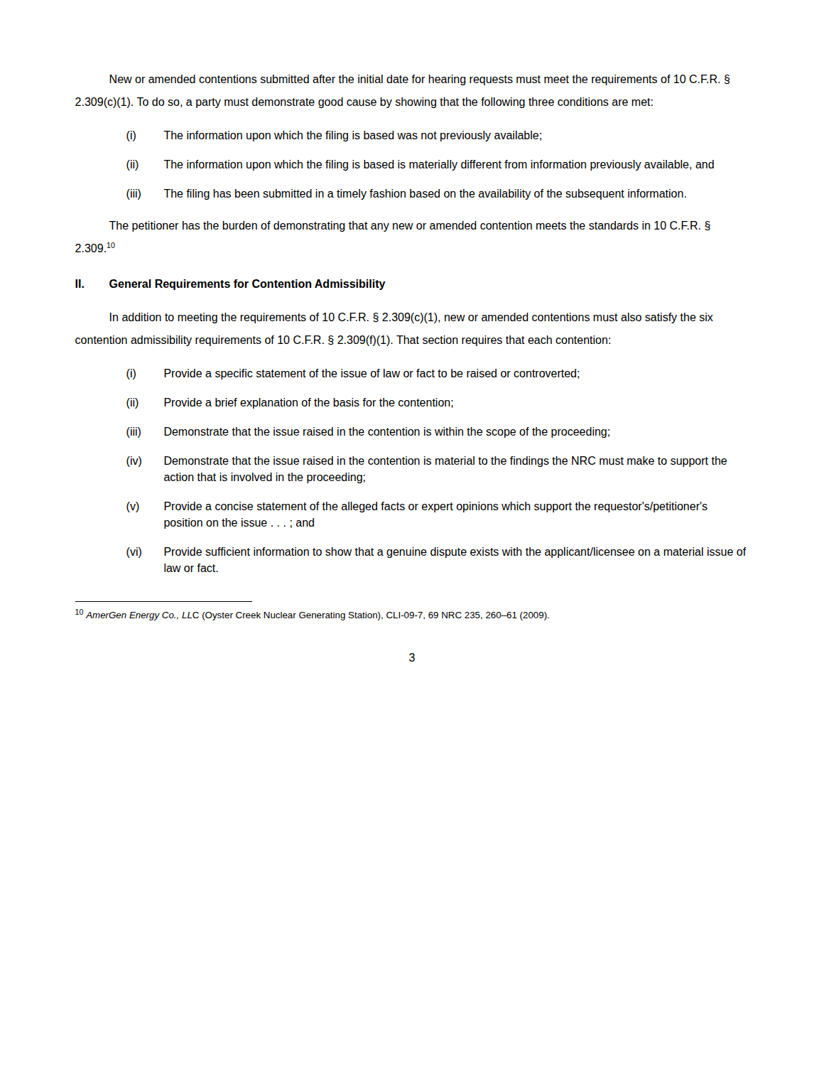New or amended contentions submitted after the initial date for hearing requests must meet the requirements of 10 C.F.R. § 2.309(c)(1). To do so, a party must demonstrate good cause by showing that the following three conditions are met:
(i) The information upon which the filing is based was not previously available;
(ii) The information upon which the filing is based is materially different from information previously available, and
(iii) The filing has been submitted in a timely fashion based on the availability of the subsequent information.
The petitioner has the burden of demonstrating that any new or amended contention meets the standards in 10 C.F.R. § 2.309.10
II. General Requirements for Contention Admissibility
In addition to meeting the requirements of 10 C.F.R. § 2.309(c)(1), new or amended contentions must also satisfy the six contention admissibility requirements of 10 C.F.R. § 2.309(f)(1). That section requires that each contention:
(i) Provide a specific statement of the issue of law or fact to be raised or controverted;
(ii) Provide a brief explanation of the basis for the contention;
(iii) Demonstrate that the issue raised in the contention is within the scope of the proceeding;
(iv) Demonstrate that the issue raised in the contention is material to the findings the NRC must make to support the action that is involved in the proceeding;
(v) Provide a concise statement of the alleged facts or expert opinions which support the requestor's/petitioner's position on the issue . . . ; and
(vi) Provide sufficient information to show that a genuine dispute exists with the applicant/licensee on a material issue of law or fact.
10 AmerGen Energy Co., LLC (Oyster Creek Nuclear Generating Station), CLI-09-7, 69 NRC 235, 260–61 (2009).
3